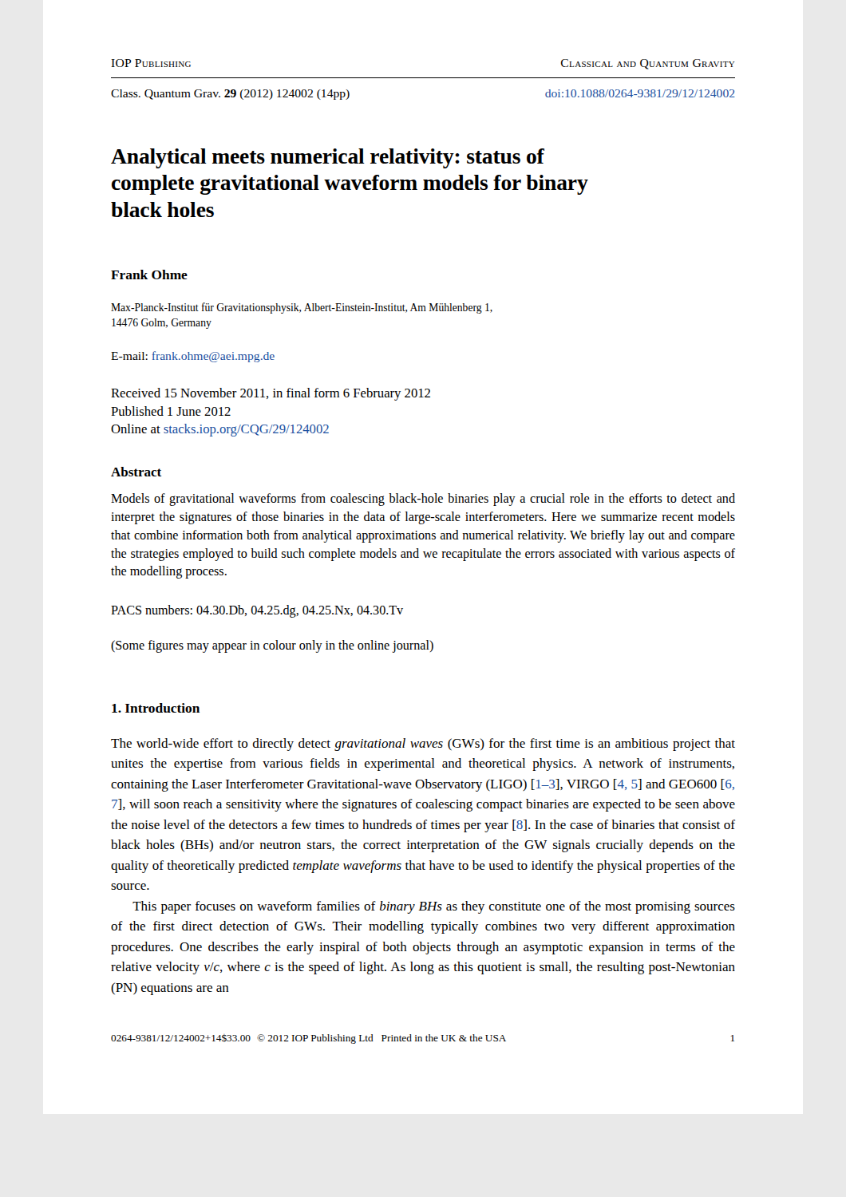IOP Publishing Classical and Quantum Gravity
Class. Quantum Grav. 29 (2012) 124002 (14pp) doi:10.1088/0264-9381/29/12/124002
Analytical meets numerical relativity: status of
complete gravitational waveform models for binary
black holes
Frank Ohme
Max-Planck-Institut für Gravitationsphysik, Albert-Einstein-Institut, Am Mühlenberg 1,
14476 Golm, Germany
E-mail: frank.ohme@aei.mpg.de
Received 15 November 2011, in final form 6 February 2012
Published 1 June 2012
Online at stacks.iop.org/CQG/29/124002
Abstract
Models of gravitational waveforms from coalescing black-hole binaries play a crucial role in the efforts to detect and interpret the signatures of those binaries in the data of large-scale interferometers. Here we summarize recent models that combine information both from analytical approximations and numerical relativity. We briefly lay out and compare the strategies employed to build such complete models and we recapitulate the errors associated with various aspects of the modelling process.
PACS numbers: 04.30.Db, 04.25.dg, 04.25.Nx, 04.30.Tv
(Some figures may appear in colour only in the online journal)
1. Introduction
The world-wide effort to directly detect gravitational waves (GWs) for the first time is an ambitious project that unites the expertise from various fields in experimental and theoretical physics. A network of instruments, containing the Laser Interferometer Gravitational-wave Observatory (LIGO) [1–3], VIRGO [4, 5] and GEO600 [6, 7], will soon reach a sensitivity where the signatures of coalescing compact binaries are expected to be seen above the noise level of the detectors a few times to hundreds of times per year [8]. In the case of binaries that consist of black holes (BHs) and/or neutron stars, the correct interpretation of the GW signals crucially depends on the quality of theoretically predicted template waveforms that have to be used to identify the physical properties of the source.
This paper focuses on waveform families of binary BHs as they constitute one of the most promising sources of the first direct detection of GWs. Their modelling typically combines two very different approximation procedures. One describes the early inspiral of both objects through an asymptotic expansion in terms of the relative velocity v/c, where c is the speed of light. As long as this quotient is small, the resulting post-Newtonian (PN) equations are an
0264-9381/12/124002+14$33.00 © 2012 IOP Publishing Ltd Printed in the UK & the USA 1